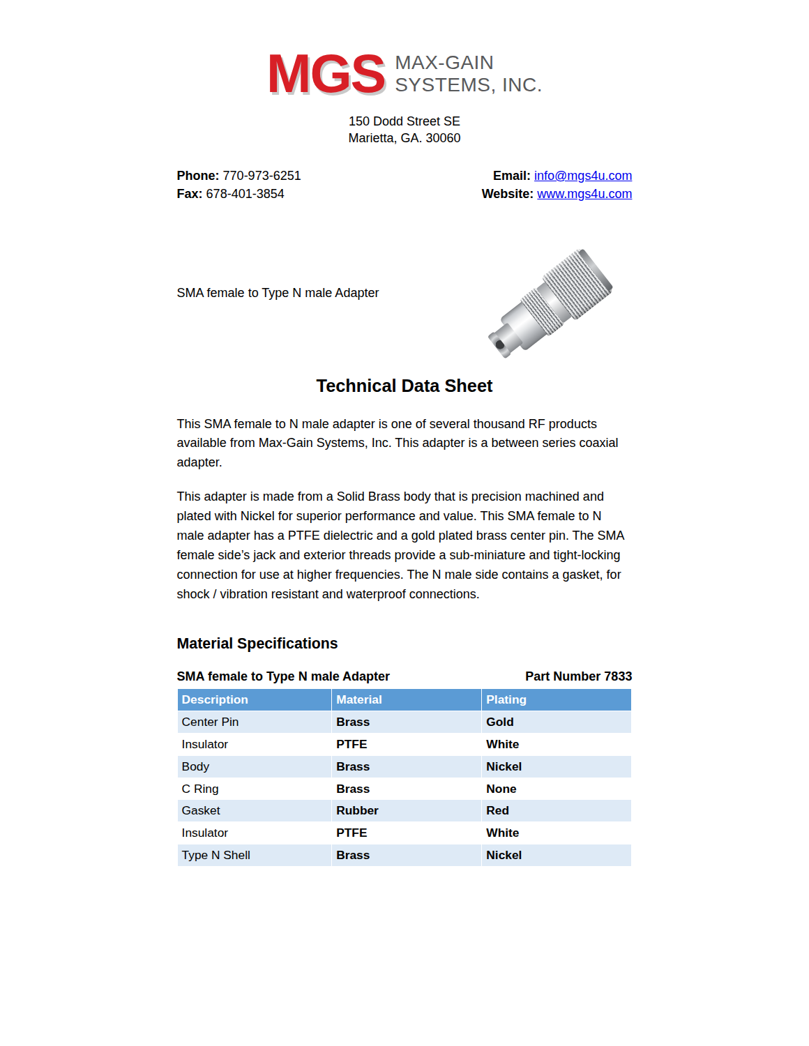MGS MAX-GAIN
SYSTEMS, INC.
150 Dodd Street SE
Marietta, GA. 30060
| Phone: 770-973-6251 Fax: 678-401-3854 | Email: info@mgs4u.com Website: www.mgs4u.com |
| SMA female to Type N male Adapter | |
Technical Data Sheet
This SMA female to N male adapter is one of several thousand RF products available from Max-Gain Systems, Inc. This adapter is a between series coaxial adapter.
This adapter is made from a Solid Brass body that is precision machined and plated with Nickel for superior performance and value. This SMA female to N male adapter has a PTFE dielectric and a gold plated brass center pin. The SMA female side’s jack and exterior threads provide a sub-miniature and tight-locking connection for use at higher frequencies. The N male side contains a gasket, for shock / vibration resistant and waterproof connections.
Material Specifications
| SMA female to Type N male Adapter | Part Number 7833 |
| Description | Material | Plating |
| --- | --- | --- |
| Center Pin | Brass | Gold |
| Insulator | PTFE | White |
| Body | Brass | Nickel |
| C Ring | Brass | None |
| Gasket | Rubber | Red |
| Insulator | PTFE | White |
| Type N Shell | Brass | Nickel |